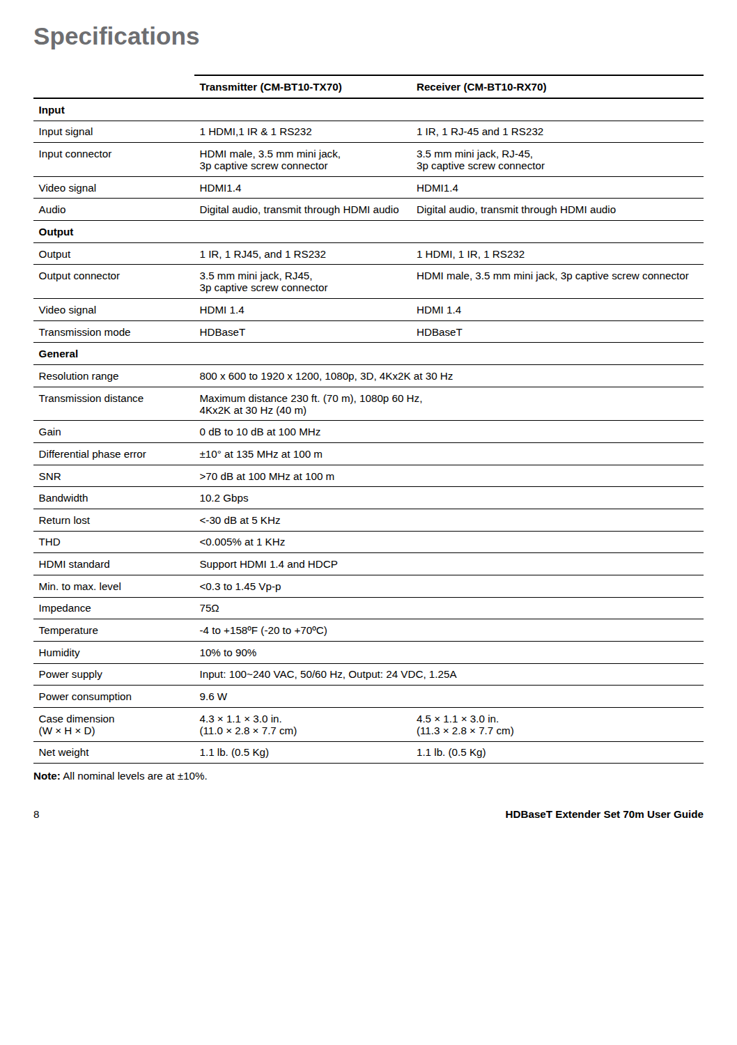Specifications
| | Transmitter (CM-BT10-TX70) | Receiver (CM-BT10-RX70) |
| --- | --- | --- |
| Input |
| Input signal | 1 HDMI,1 IR & 1 RS232 | 1 IR, 1 RJ-45 and 1 RS232 |
| Input connector | HDMI male, 3.5 mm mini jack, 3p captive screw connector | 3.5 mm mini jack, RJ-45, 3p captive screw connector |
| Video signal | HDMI1.4 | HDMI1.4 |
| Audio | Digital audio, transmit through HDMI audio | Digital audio, transmit through HDMI audio |
| Output |
| Output | 1 IR, 1 RJ45, and 1 RS232 | 1 HDMI, 1 IR, 1 RS232 |
| Output connector | 3.5 mm mini jack, RJ45, 3p captive screw connector | HDMI male, 3.5 mm mini jack, 3p captive screw connector |
| Video signal | HDMI 1.4 | HDMI 1.4 |
| Transmission mode | HDBaseT | HDBaseT |
| General |
| Resolution range | 800 x 600 to 1920 x 1200, 1080p, 3D, 4Kx2K at 30 Hz |
| Transmission distance | Maximum distance 230 ft. (70 m), 1080p 60 Hz, 4Kx2K at 30 Hz (40 m) |
| Gain | 0 dB to 10 dB at 100 MHz |
| Differential phase error | ±10° at 135 MHz at 100 m |
| SNR | >70 dB at 100 MHz at 100 m |
| Bandwidth | 10.2 Gbps |
| Return lost | <-30 dB at 5 KHz |
| THD | <0.005% at 1 KHz |
| HDMI standard | Support HDMI 1.4 and HDCP |
| Min. to max. level | <0.3 to 1.45 Vp-p |
| Impedance | 75Ω |
| Temperature | -4 to +158ºF (-20 to +70ºC) |
| Humidity | 10% to 90% |
| Power supply | Input: 100~240 VAC, 50/60 Hz, Output: 24 VDC, 1.25A |
| Power consumption | 9.6 W |
| Case dimension (W × H × D) | 4.3 × 1.1 × 3.0 in. (11.0 × 2.8 × 7.7 cm) | 4.5 × 1.1 × 3.0 in. (11.3 × 2.8 × 7.7 cm) |
| Net weight | 1.1 lb. (0.5 Kg) | 1.1 lb. (0.5 Kg) |
Note: All nominal levels are at ±10%.
8 HDBaseT Extender Set 70m User Guide